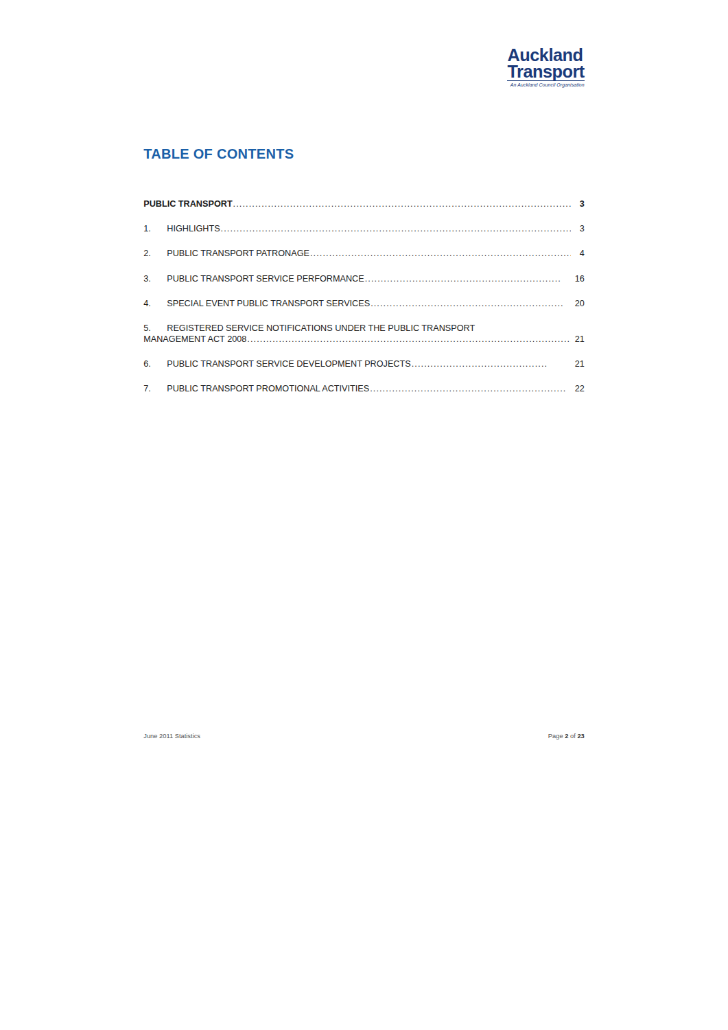Auckland Transport
An Auckland Council Organisation
TABLE OF CONTENTS
PUBLIC TRANSPORT ........................................................................................................................... 3
1. HIGHLIGHTS ............................................................................................................................. 3
2. PUBLIC TRANSPORT PATRONAGE ....................................................................................... 4
3. PUBLIC TRANSPORT SERVICE PERFORMANCE .............................................................. 16
4. SPECIAL EVENT PUBLIC TRANSPORT SERVICES ............................................................. 20
5. REGISTERED SERVICE NOTIFICATIONS UNDER THE PUBLIC TRANSPORT
MANAGEMENT ACT 2008 ................................................................................................................. 21
6. PUBLIC TRANSPORT SERVICE DEVELOPMENT PROJECTS ........................................... 21
7. PUBLIC TRANSPORT PROMOTIONAL ACTIVITIES .............................................................. 22
June 2011 Statistics
Page 2 of 23